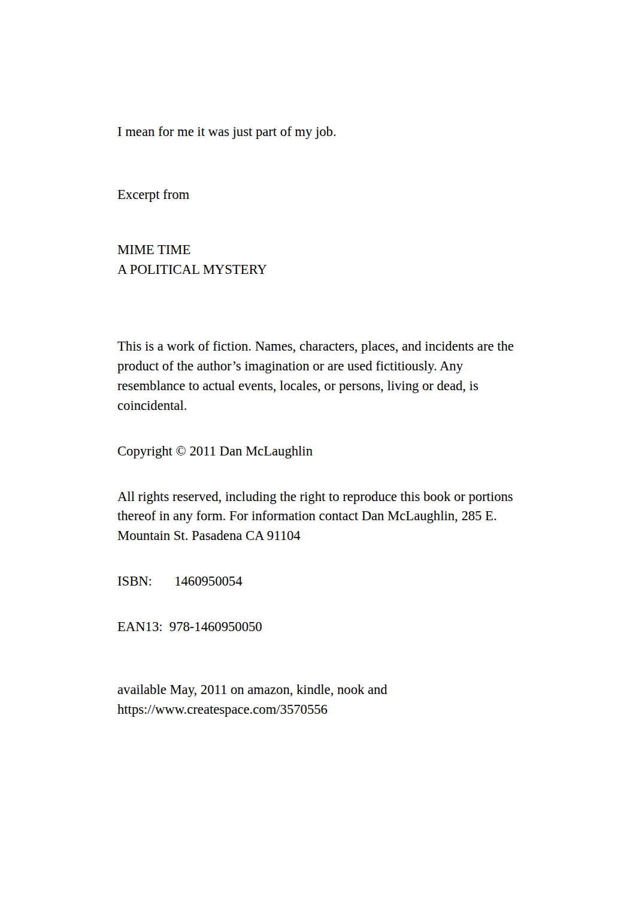I mean for me it was just part of my job.
Excerpt from
MIME TIME
A POLITICAL MYSTERY
This is a work of fiction. Names, characters, places, and incidents are the product of the author’s imagination or are used fictitiously. Any resemblance to actual events, locales, or persons, living or dead, is coincidental.
Copyright © 2011 Dan McLaughlin
All rights reserved, including the right to reproduce this book or portions thereof in any form. For information contact Dan McLaughlin, 285 E. Mountain St. Pasadena CA 91104
ISBN: 1460950054
EAN13: 978-1460950050
available May, 2011 on amazon, kindle, nook and
https://www.createspace.com/3570556